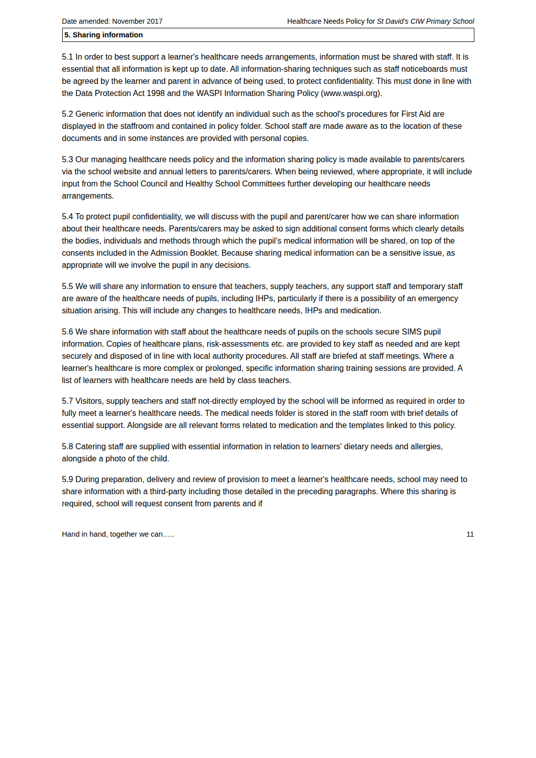Date amended: November 2017
Healthcare Needs Policy for St David's CIW Primary School
5. Sharing information
5.1 In order to best support a learner's healthcare needs arrangements, information must be shared with staff. It is essential that all information is kept up to date. All information-sharing techniques such as staff noticeboards must be agreed by the learner and parent in advance of being used, to protect confidentiality. This must done in line with the Data Protection Act 1998 and the WASPI Information Sharing Policy (www.waspi.org).
5.2 Generic information that does not identify an individual such as the school's procedures for First Aid are displayed in the staffroom and contained in policy folder. School staff are made aware as to the location of these documents and in some instances are provided with personal copies.
5.3 Our managing healthcare needs policy and the information sharing policy is made available to parents/carers via the school website and annual letters to parents/carers. When being reviewed, where appropriate, it will include input from the School Council and Healthy School Committees further developing our healthcare needs arrangements.
5.4 To protect pupil confidentiality, we will discuss with the pupil and parent/carer how we can share information about their healthcare needs. Parents/carers may be asked to sign additional consent forms which clearly details the bodies, individuals and methods through which the pupil's medical information will be shared, on top of the consents included in the Admission Booklet. Because sharing medical information can be a sensitive issue, as appropriate will we involve the pupil in any decisions.
5.5 We will share any information to ensure that teachers, supply teachers, any support staff and temporary staff are aware of the healthcare needs of pupils, including IHPs, particularly if there is a possibility of an emergency situation arising. This will include any changes to healthcare needs, IHPs and medication.
5.6 We share information with staff about the healthcare needs of pupils on the schools secure SIMS pupil information. Copies of healthcare plans, risk-assessments etc. are provided to key staff as needed and are kept securely and disposed of in line with local authority procedures. All staff are briefed at staff meetings. Where a learner's healthcare is more complex or prolonged, specific information sharing training sessions are provided. A list of learners with healthcare needs are held by class teachers.
5.7 Visitors, supply teachers and staff not-directly employed by the school will be informed as required in order to fully meet a learner's healthcare needs. The medical needs folder is stored in the staff room with brief details of essential support. Alongside are all relevant forms related to medication and the templates linked to this policy.
5.8 Catering staff are supplied with essential information in relation to learners' dietary needs and allergies, alongside a photo of the child.
5.9 During preparation, delivery and review of provision to meet a learner's healthcare needs, school may need to share information with a third-party including those detailed in the preceding paragraphs. Where this sharing is required, school will request consent from parents and if
Hand in hand, together we can…..
11